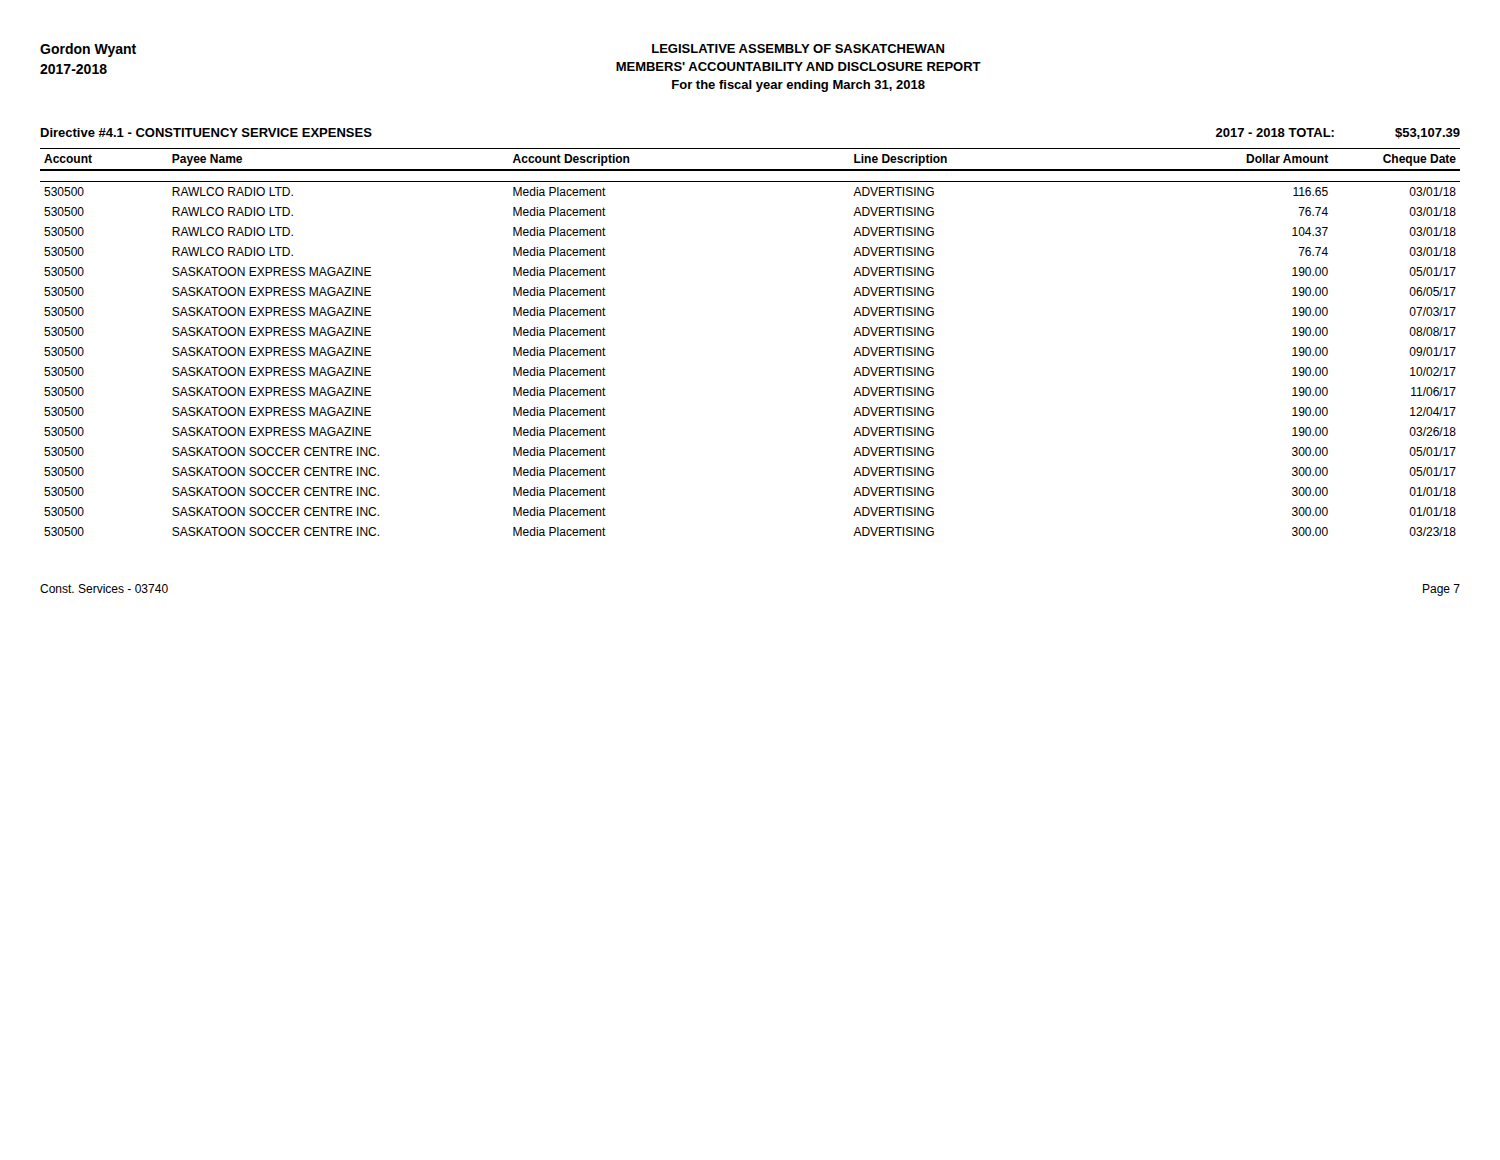Gordon Wyant
2017-2018
LEGISLATIVE ASSEMBLY OF SASKATCHEWAN
MEMBERS' ACCOUNTABILITY AND DISCLOSURE REPORT
For the fiscal year ending March 31, 2018
Directive #4.1 - CONSTITUENCY SERVICE EXPENSES
2017 - 2018 TOTAL: $53,107.39
| Account | Payee Name | Account Description | Line Description | Dollar Amount | Cheque Date |
| --- | --- | --- | --- | --- | --- |
| 530500 | RAWLCO RADIO LTD. | Media Placement | ADVERTISING | 116.65 | 03/01/18 |
| 530500 | RAWLCO RADIO LTD. | Media Placement | ADVERTISING | 76.74 | 03/01/18 |
| 530500 | RAWLCO RADIO LTD. | Media Placement | ADVERTISING | 104.37 | 03/01/18 |
| 530500 | RAWLCO RADIO LTD. | Media Placement | ADVERTISING | 76.74 | 03/01/18 |
| 530500 | SASKATOON EXPRESS MAGAZINE | Media Placement | ADVERTISING | 190.00 | 05/01/17 |
| 530500 | SASKATOON EXPRESS MAGAZINE | Media Placement | ADVERTISING | 190.00 | 06/05/17 |
| 530500 | SASKATOON EXPRESS MAGAZINE | Media Placement | ADVERTISING | 190.00 | 07/03/17 |
| 530500 | SASKATOON EXPRESS MAGAZINE | Media Placement | ADVERTISING | 190.00 | 08/08/17 |
| 530500 | SASKATOON EXPRESS MAGAZINE | Media Placement | ADVERTISING | 190.00 | 09/01/17 |
| 530500 | SASKATOON EXPRESS MAGAZINE | Media Placement | ADVERTISING | 190.00 | 10/02/17 |
| 530500 | SASKATOON EXPRESS MAGAZINE | Media Placement | ADVERTISING | 190.00 | 11/06/17 |
| 530500 | SASKATOON EXPRESS MAGAZINE | Media Placement | ADVERTISING | 190.00 | 12/04/17 |
| 530500 | SASKATOON EXPRESS MAGAZINE | Media Placement | ADVERTISING | 190.00 | 03/26/18 |
| 530500 | SASKATOON SOCCER CENTRE INC. | Media Placement | ADVERTISING | 300.00 | 05/01/17 |
| 530500 | SASKATOON SOCCER CENTRE INC. | Media Placement | ADVERTISING | 300.00 | 05/01/17 |
| 530500 | SASKATOON SOCCER CENTRE INC. | Media Placement | ADVERTISING | 300.00 | 01/01/18 |
| 530500 | SASKATOON SOCCER CENTRE INC. | Media Placement | ADVERTISING | 300.00 | 01/01/18 |
| 530500 | SASKATOON SOCCER CENTRE INC. | Media Placement | ADVERTISING | 300.00 | 03/23/18 |
Const. Services - 03740
Page 7